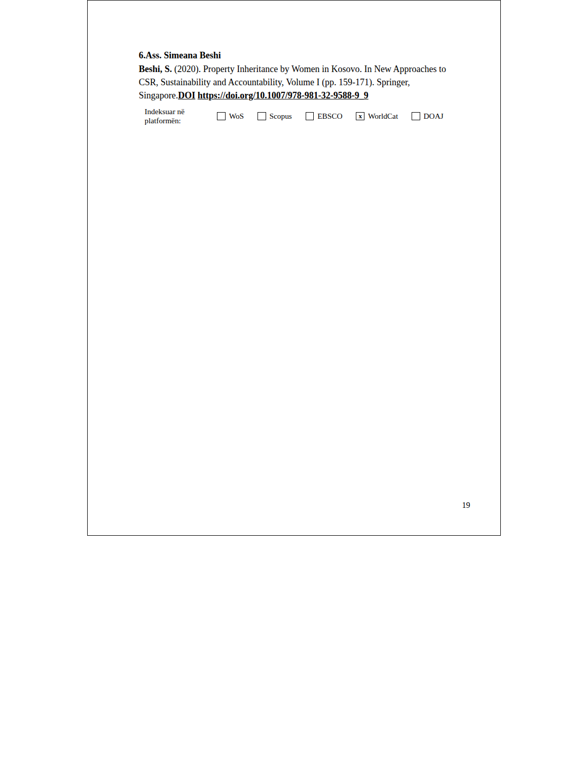6.Ass. Simeana Beshi
Beshi, S. (2020). Property Inheritance by Women in Kosovo. In New Approaches to CSR, Sustainability and Accountability, Volume I (pp. 159-171). Springer, Singapore.DOI https://doi.org/10.1007/978-981-32-9588-9_9
Indeksuar në platformën: WoS Scopus EBSCO WorldCat DOAJ
19